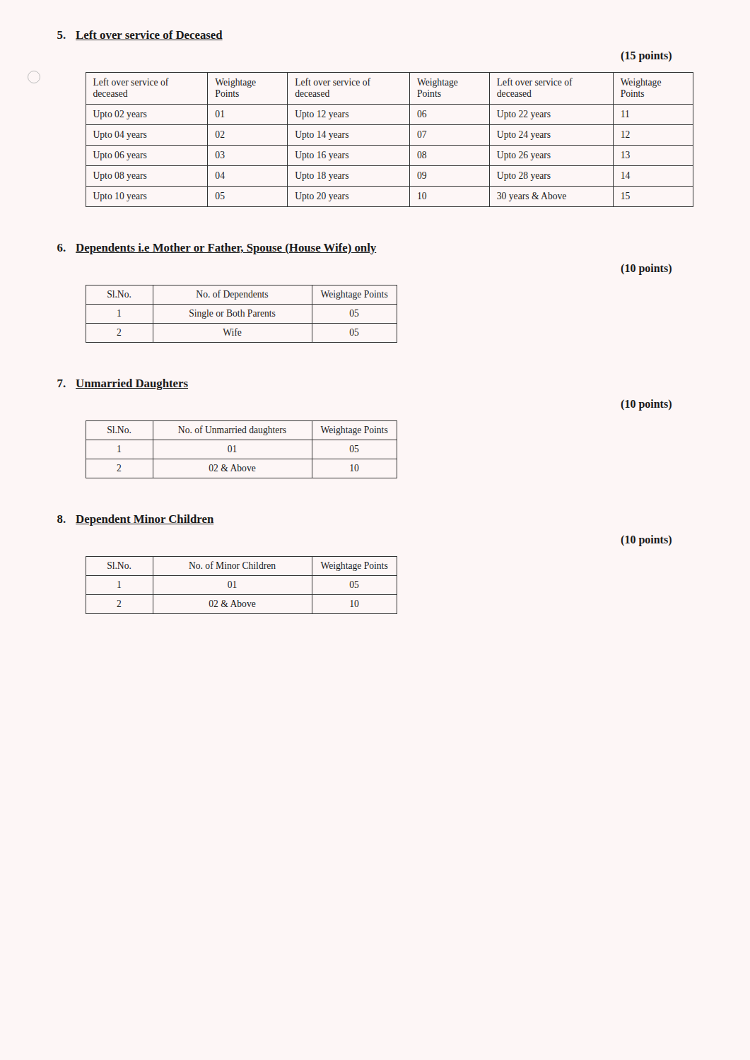5. Left over service of Deceased
(15 points)
| Left over service of deceased | Weightage Points | Left over service of deceased | Weightage Points | Left over service of deceased | Weightage Points |
| --- | --- | --- | --- | --- | --- |
| Upto 02 years | 01 | Upto 12 years | 06 | Upto 22 years | 11 |
| Upto 04 years | 02 | Upto 14 years | 07 | Upto 24 years | 12 |
| Upto 06 years | 03 | Upto 16 years | 08 | Upto 26 years | 13 |
| Upto 08 years | 04 | Upto 18 years | 09 | Upto 28 years | 14 |
| Upto 10 years | 05 | Upto 20 years | 10 | 30 years & Above | 15 |
6. Dependents i.e Mother or Father, Spouse (House Wife) only
(10 points)
| Sl.No. | No. of Dependents | Weightage Points |
| --- | --- | --- |
| 1 | Single or Both Parents | 05 |
| 2 | Wife | 05 |
7. Unmarried Daughters
(10 points)
| Sl.No. | No. of Unmarried daughters | Weightage Points |
| --- | --- | --- |
| 1 | 01 | 05 |
| 2 | 02 & Above | 10 |
8. Dependent Minor Children
(10 points)
| Sl.No. | No. of Minor Children | Weightage Points |
| --- | --- | --- |
| 1 | 01 | 05 |
| 2 | 02 & Above | 10 |